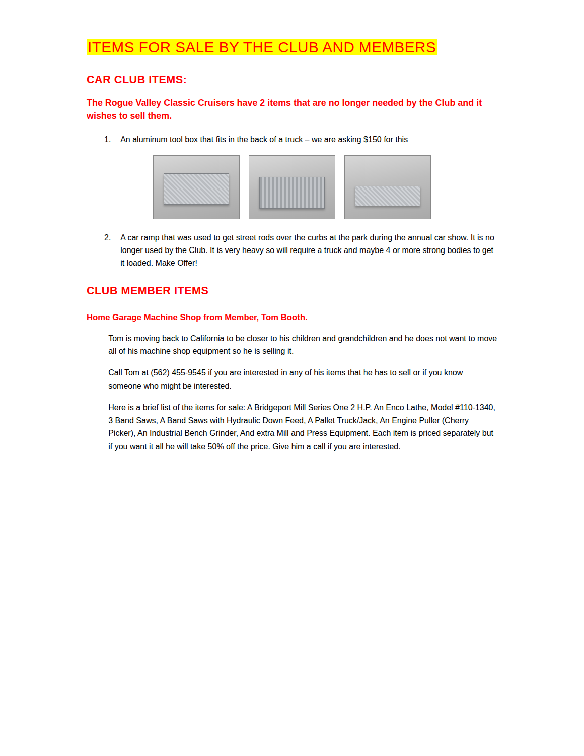ITEMS FOR SALE BY THE CLUB AND MEMBERS
CAR CLUB ITEMS:
The Rogue Valley Classic Cruisers have 2 items that are no longer needed by the Club and it wishes to sell them.
An aluminum tool box that fits in the back of a truck – we are asking $150 for this
A car ramp that was used to get street rods over the curbs at the park during the annual car show. It is no longer used by the Club. It is very heavy so will require a truck and maybe 4 or more strong bodies to get it loaded. Make Offer!
CLUB MEMBER ITEMS
Home Garage Machine Shop from Member, Tom Booth.
Tom is moving back to California to be closer to his children and grandchildren and he does not want to move all of his machine shop equipment so he is selling it.
Call Tom at (562) 455-9545 if you are interested in any of his items that he has to sell or if you know someone who might be interested.
Here is a brief list of the items for sale: A Bridgeport Mill Series One 2 H.P. An Enco Lathe, Model #110-1340, 3 Band Saws, A Band Saws with Hydraulic Down Feed, A Pallet Truck/Jack, An Engine Puller (Cherry Picker), An Industrial Bench Grinder, And extra Mill and Press Equipment. Each item is priced separately but if you want it all he will take 50% off the price. Give him a call if you are interested.